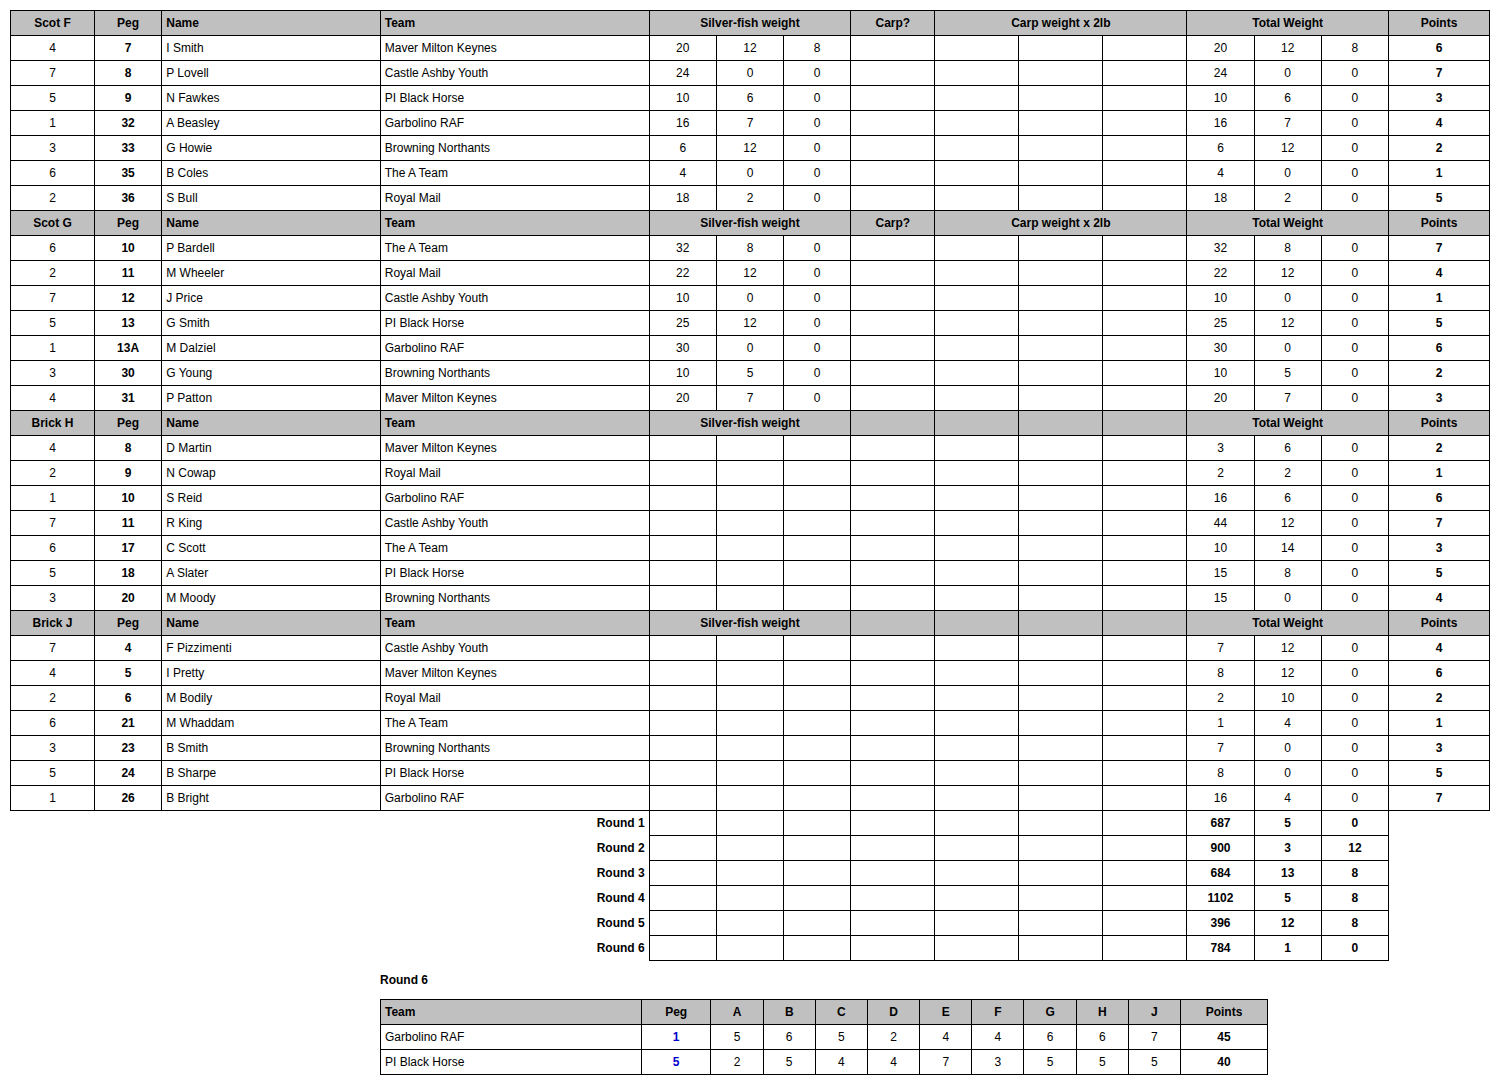| Scot F | Peg | Name | Team | Silver-fish weight | Carp? | Carp weight x 2lb | Total Weight | Points |
| 4 | 7 | I Smith | Maver Milton Keynes | 20 | 12 | 8 | | | | | 20 | 12 | 8 | 6 |
| 7 | 8 | P Lovell | Castle Ashby Youth | 24 | 0 | 0 | | | | | 24 | 0 | 0 | 7 |
| 5 | 9 | N Fawkes | PI Black Horse | 10 | 6 | 0 | | | | | 10 | 6 | 0 | 3 |
| 1 | 32 | A Beasley | Garbolino RAF | 16 | 7 | 0 | | | | | 16 | 7 | 0 | 4 |
| 3 | 33 | G Howie | Browning Northants | 6 | 12 | 0 | | | | | 6 | 12 | 0 | 2 |
| 6 | 35 | B Coles | The A Team | 4 | 0 | 0 | | | | | 4 | 0 | 0 | 1 |
| 2 | 36 | S Bull | Royal Mail | 18 | 2 | 0 | | | | | 18 | 2 | 0 | 5 |
| Scot G | Peg | Name | Team | Silver-fish weight | Carp? | Carp weight x 2lb | Total Weight | Points |
| 6 | 10 | P Bardell | The A Team | 32 | 8 | 0 | | | | | 32 | 8 | 0 | 7 |
| 2 | 11 | M Wheeler | Royal Mail | 22 | 12 | 0 | | | | | 22 | 12 | 0 | 4 |
| 7 | 12 | J Price | Castle Ashby Youth | 10 | 0 | 0 | | | | | 10 | 0 | 0 | 1 |
| 5 | 13 | G Smith | PI Black Horse | 25 | 12 | 0 | | | | | 25 | 12 | 0 | 5 |
| 1 | 13A | M Dalziel | Garbolino RAF | 30 | 0 | 0 | | | | | 30 | 0 | 0 | 6 |
| 3 | 30 | G Young | Browning Northants | 10 | 5 | 0 | | | | | 10 | 5 | 0 | 2 |
| 4 | 31 | P Patton | Maver Milton Keynes | 20 | 7 | 0 | | | | | 20 | 7 | 0 | 3 |
| Brick H | Peg | Name | Team | Silver-fish weight | | | | | Total Weight | Points |
| 4 | 8 | D Martin | Maver Milton Keynes | | | | | | | | 3 | 6 | 0 | 2 |
| 2 | 9 | N Cowap | Royal Mail | | | | | | | | 2 | 2 | 0 | 1 |
| 1 | 10 | S Reid | Garbolino RAF | | | | | | | | 16 | 6 | 0 | 6 |
| 7 | 11 | R King | Castle Ashby Youth | | | | | | | | 44 | 12 | 0 | 7 |
| 6 | 17 | C Scott | The A Team | | | | | | | | 10 | 14 | 0 | 3 |
| 5 | 18 | A Slater | PI Black Horse | | | | | | | | 15 | 8 | 0 | 5 |
| 3 | 20 | M Moody | Browning Northants | | | | | | | | 15 | 0 | 0 | 4 |
| Brick J | Peg | Name | Team | Silver-fish weight | | | | | Total Weight | Points |
| 7 | 4 | F Pizzimenti | Castle Ashby Youth | | | | | | | | 7 | 12 | 0 | 4 |
| 4 | 5 | I Pretty | Maver Milton Keynes | | | | | | | | 8 | 12 | 0 | 6 |
| 2 | 6 | M Bodily | Royal Mail | | | | | | | | 2 | 10 | 0 | 2 |
| 6 | 21 | M Whaddam | The A Team | | | | | | | | 1 | 4 | 0 | 1 |
| 3 | 23 | B Smith | Browning Northants | | | | | | | | 7 | 0 | 0 | 3 |
| 5 | 24 | B Sharpe | PI Black Horse | | | | | | | | 8 | 0 | 0 | 5 |
| 1 | 26 | B Bright | Garbolino RAF | | | | | | | | 16 | 4 | 0 | 7 |
| | | | Round 1 | | | | | | | | 687 | 5 | 0 | |
| | | | Round 2 | | | | | | | | 900 | 3 | 12 | |
| | | | Round 3 | | | | | | | | 684 | 13 | 8 | |
| | | | Round 4 | | | | | | | | 1102 | 5 | 8 | |
| | | | Round 5 | | | | | | | | 396 | 12 | 8 | |
| | | | Round 6 | | | | | | | | 784 | 1 | 0 | |
Round 6
| Team | Peg | A | B | C | D | E | F | G | H | J | Points |
| Garbolino RAF | 1 | 5 | 6 | 5 | 2 | 4 | 4 | 6 | 6 | 7 | 45 |
| PI Black Horse | 5 | 2 | 5 | 4 | 4 | 7 | 3 | 5 | 5 | 5 | 40 |